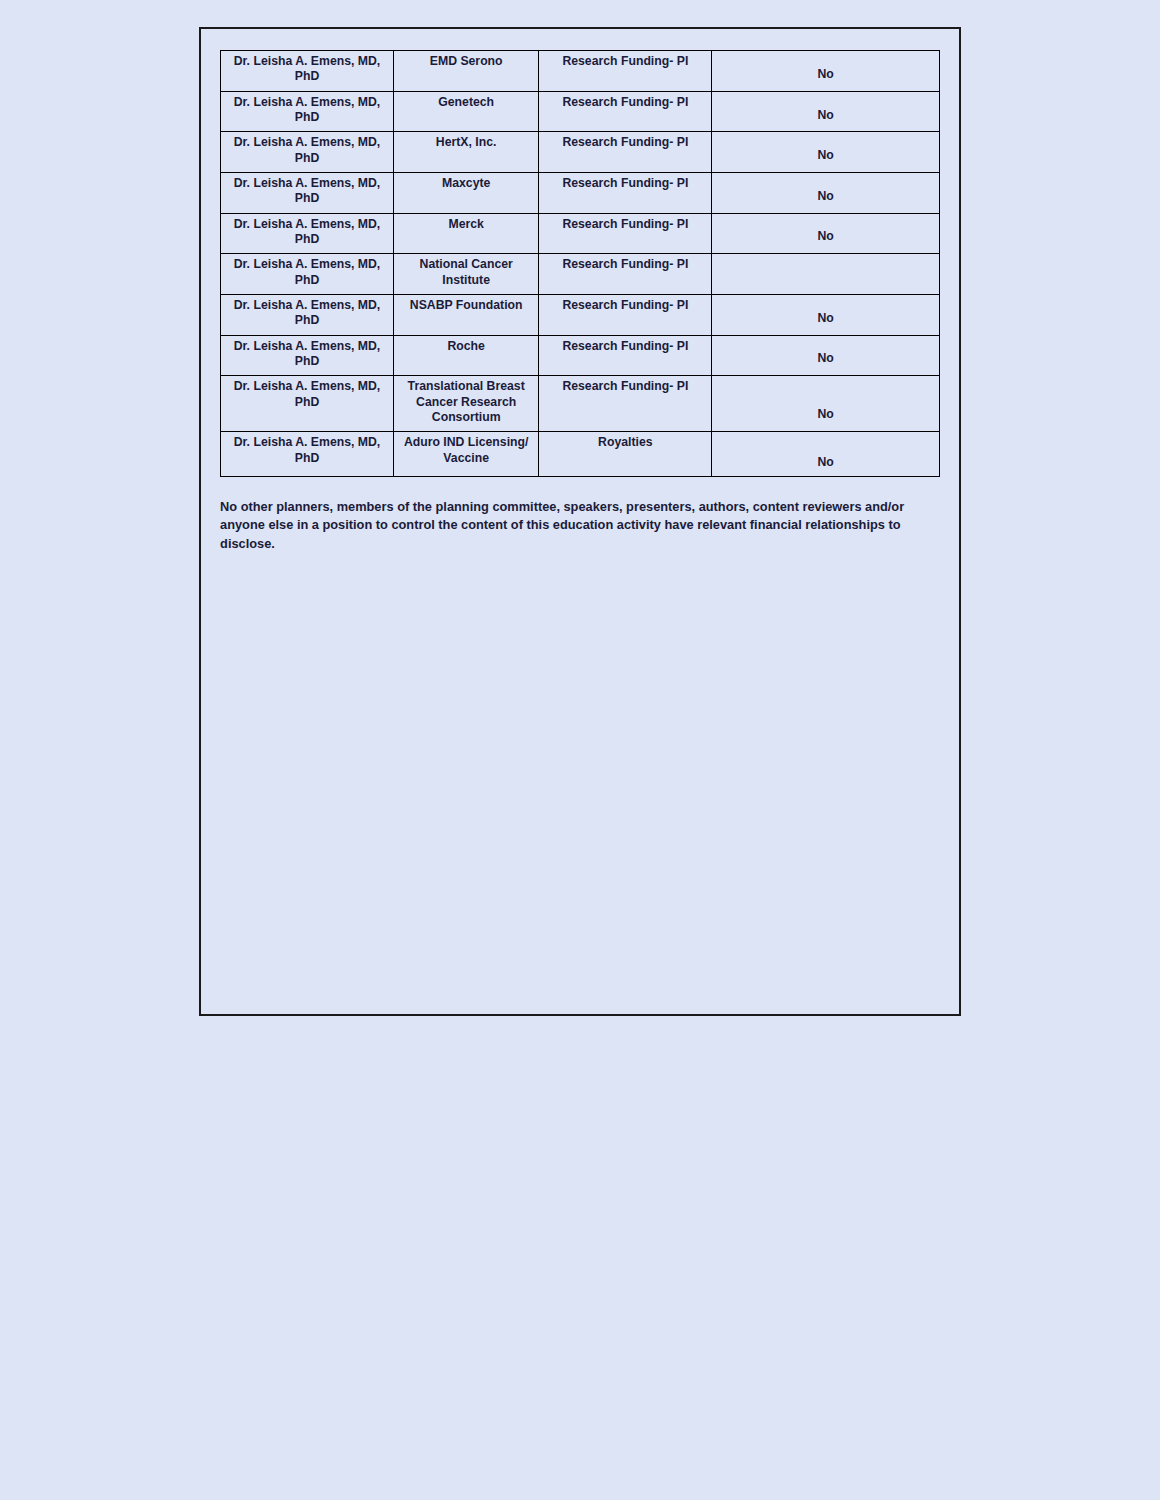| Dr. Leisha A. Emens, MD, PhD | EMD Serono | Research Funding- PI | No |
| Dr. Leisha A. Emens, MD, PhD | Genetech | Research Funding- PI | No |
| Dr. Leisha A. Emens, MD, PhD | HertX, Inc. | Research Funding- PI | No |
| Dr. Leisha A. Emens, MD, PhD | Maxcyte | Research Funding- PI | No |
| Dr. Leisha A. Emens, MD, PhD | Merck | Research Funding- PI | No |
| Dr. Leisha A. Emens, MD, PhD | National Cancer Institute | Research Funding- PI | |
| Dr. Leisha A. Emens, MD, PhD | NSABP Foundation | Research Funding- PI | No |
| Dr. Leisha A. Emens, MD, PhD | Roche | Research Funding- PI | No |
| Dr. Leisha A. Emens, MD, PhD | Translational Breast Cancer Research Consortium | Research Funding- PI | No |
| Dr. Leisha A. Emens, MD, PhD | Aduro IND Licensing/ Vaccine | Royalties | No |
No other planners, members of the planning committee, speakers, presenters, authors, content reviewers and/or anyone else in a position to control the content of this education activity have relevant financial relationships to disclose.